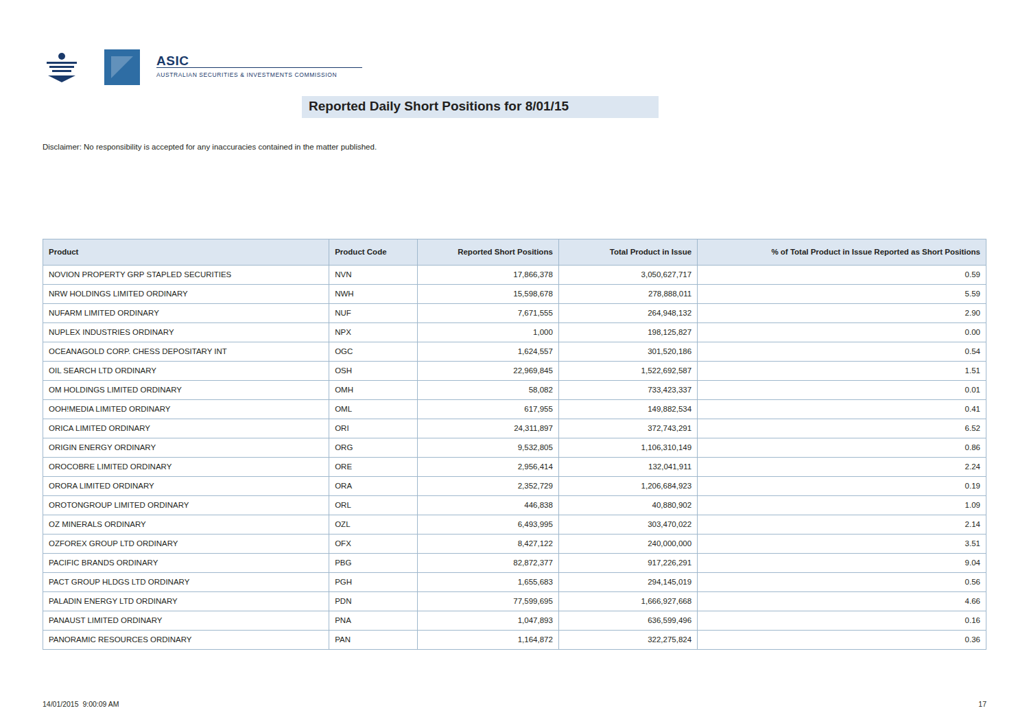ASIC
AUSTRALIAN SECURITIES & INVESTMENTS COMMISSION
Reported Daily Short Positions for 8/01/15
Disclaimer: No responsibility is accepted for any inaccuracies contained in the matter published.
| Product | Product Code | Reported Short Positions | Total Product in Issue | % of Total Product in Issue Reported as Short Positions |
| --- | --- | --- | --- | --- |
| NOVION PROPERTY GRP STAPLED SECURITIES | NVN | 17,866,378 | 3,050,627,717 | 0.59 |
| NRW HOLDINGS LIMITED ORDINARY | NWH | 15,598,678 | 278,888,011 | 5.59 |
| NUFARM LIMITED ORDINARY | NUF | 7,671,555 | 264,948,132 | 2.90 |
| NUPLEX INDUSTRIES ORDINARY | NPX | 1,000 | 198,125,827 | 0.00 |
| OCEANAGOLD CORP. CHESS DEPOSITARY INT | OGC | 1,624,557 | 301,520,186 | 0.54 |
| OIL SEARCH LTD ORDINARY | OSH | 22,969,845 | 1,522,692,587 | 1.51 |
| OM HOLDINGS LIMITED ORDINARY | OMH | 58,082 | 733,423,337 | 0.01 |
| OOH!MEDIA LIMITED ORDINARY | OML | 617,955 | 149,882,534 | 0.41 |
| ORICA LIMITED ORDINARY | ORI | 24,311,897 | 372,743,291 | 6.52 |
| ORIGIN ENERGY ORDINARY | ORG | 9,532,805 | 1,106,310,149 | 0.86 |
| OROCOBRE LIMITED ORDINARY | ORE | 2,956,414 | 132,041,911 | 2.24 |
| ORORA LIMITED ORDINARY | ORA | 2,352,729 | 1,206,684,923 | 0.19 |
| OROTONGROUP LIMITED ORDINARY | ORL | 446,838 | 40,880,902 | 1.09 |
| OZ MINERALS ORDINARY | OZL | 6,493,995 | 303,470,022 | 2.14 |
| OZFOREX GROUP LTD ORDINARY | OFX | 8,427,122 | 240,000,000 | 3.51 |
| PACIFIC BRANDS ORDINARY | PBG | 82,872,377 | 917,226,291 | 9.04 |
| PACT GROUP HLDGS LTD ORDINARY | PGH | 1,655,683 | 294,145,019 | 0.56 |
| PALADIN ENERGY LTD ORDINARY | PDN | 77,599,695 | 1,666,927,668 | 4.66 |
| PANAUST LIMITED ORDINARY | PNA | 1,047,893 | 636,599,496 | 0.16 |
| PANORAMIC RESOURCES ORDINARY | PAN | 1,164,872 | 322,275,824 | 0.36 |
14/01/2015 9:00:09 AM
17